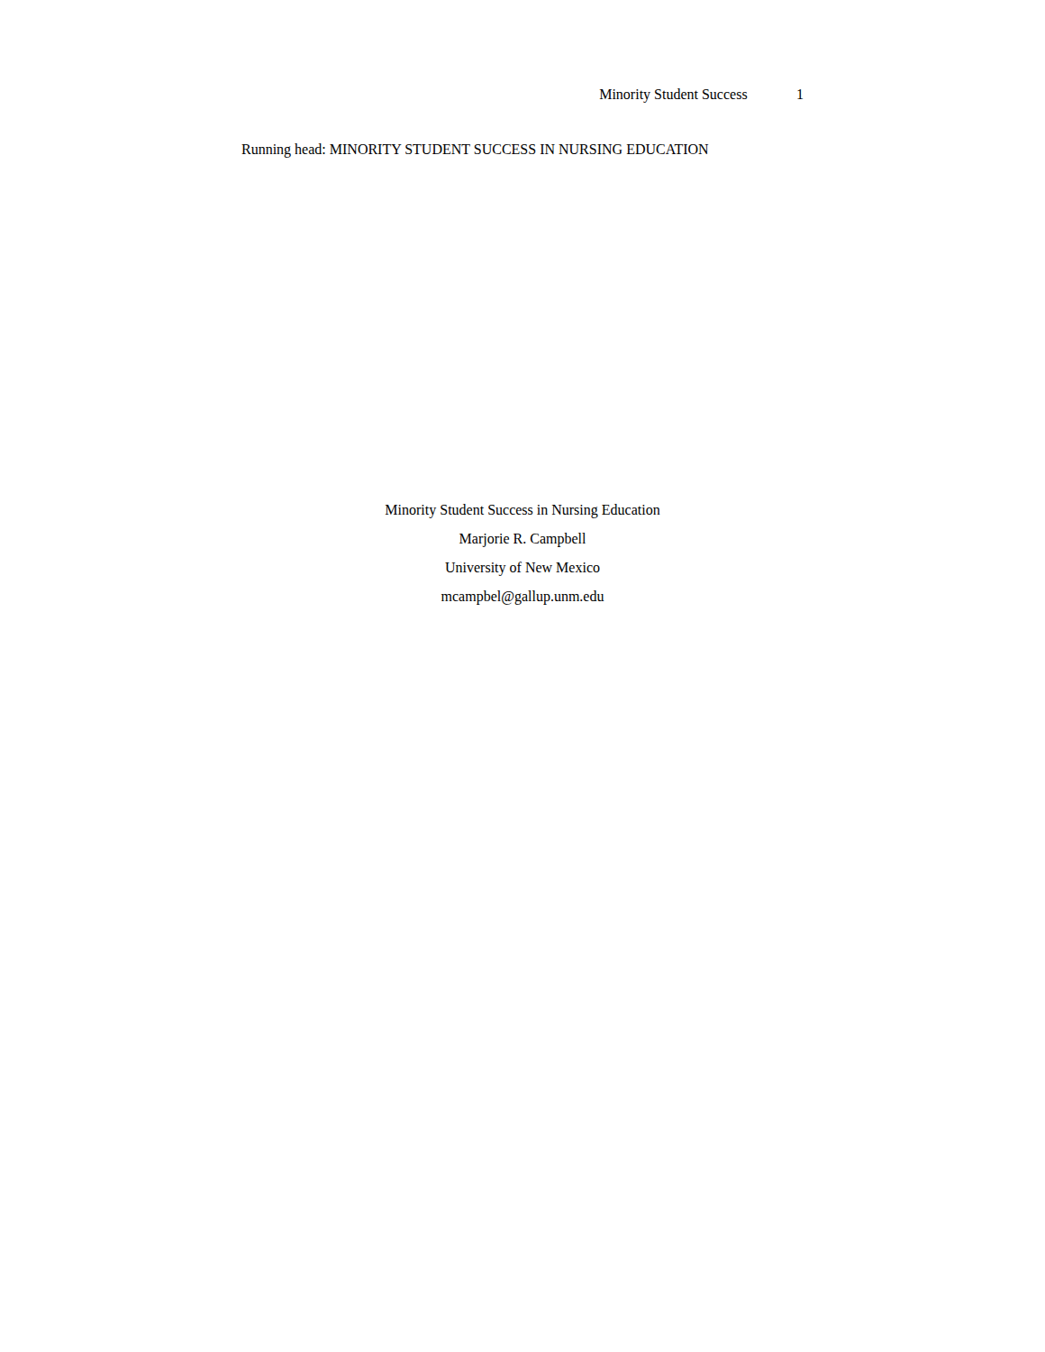Minority Student Success 1
Running head: MINORITY STUDENT SUCCESS IN NURSING EDUCATION
Minority Student Success in Nursing Education
Marjorie R. Campbell
University of New Mexico
mcampbel@gallup.unm.edu